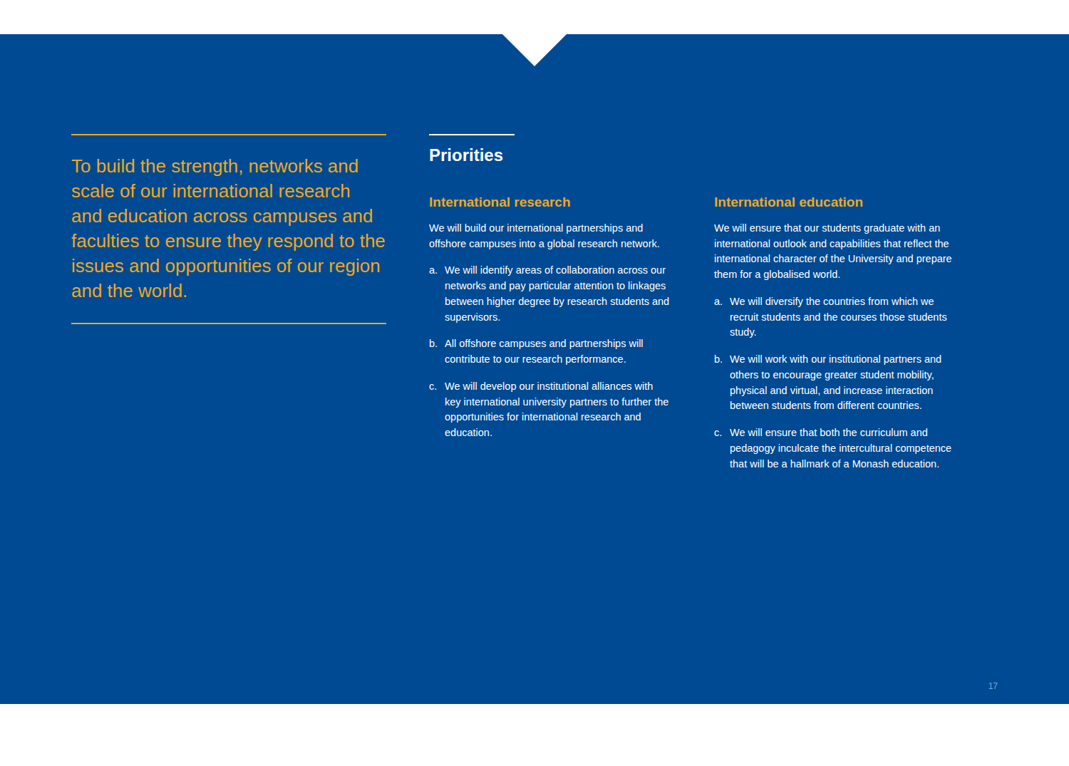To build the strength, networks and scale of our international research and education across campuses and faculties to ensure they respond to the issues and opportunities of our region and the world.
Priorities
International research
We will build our international partnerships and offshore campuses into a global research network.
a. We will identify areas of collaboration across our networks and pay particular attention to linkages between higher degree by research students and supervisors.
b. All offshore campuses and partnerships will contribute to our research performance.
c. We will develop our institutional alliances with key international university partners to further the opportunities for international research and education.
International education
We will ensure that our students graduate with an international outlook and capabilities that reflect the international character of the University and prepare them for a globalised world.
a. We will diversify the countries from which we recruit students and the courses those students study.
b. We will work with our institutional partners and others to encourage greater student mobility, physical and virtual, and increase interaction between students from different countries.
c. We will ensure that both the curriculum and pedagogy inculcate the intercultural competence that will be a hallmark of a Monash education.
17